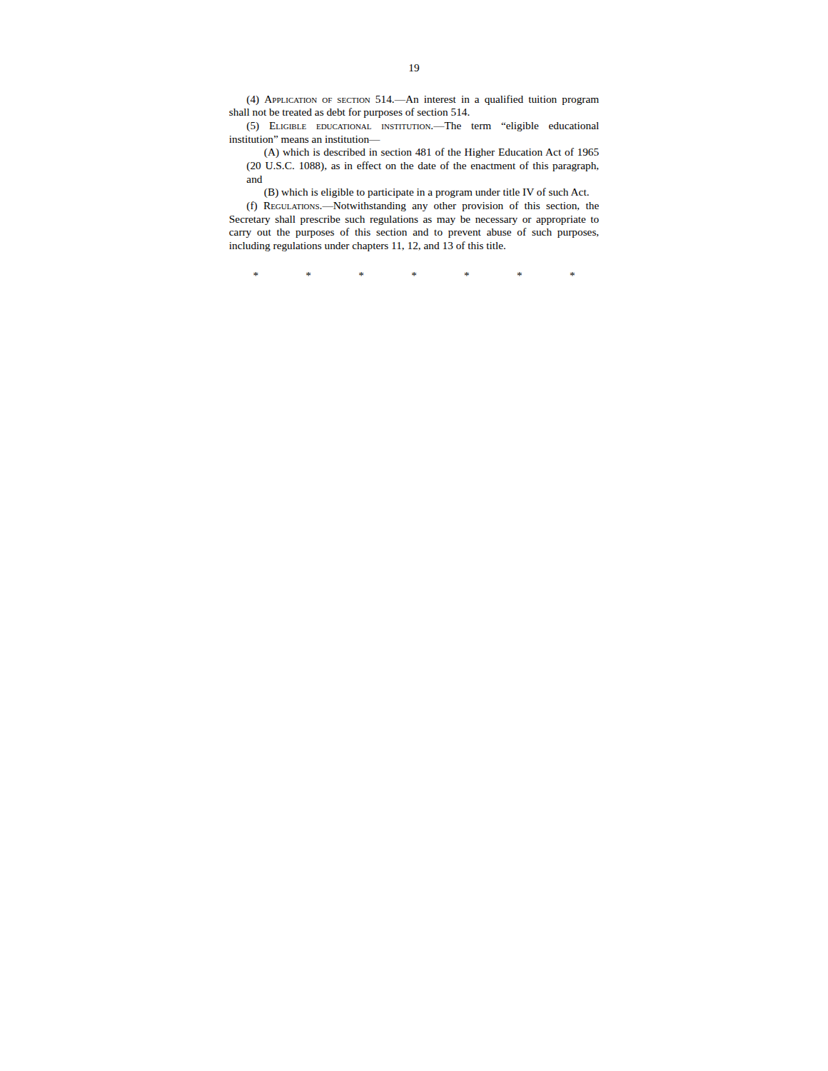19
(4) Application of section 514.—An interest in a qualified tuition program shall not be treated as debt for purposes of section 514.
(5) Eligible educational institution.—The term “eligible educational institution” means an institution—
(A) which is described in section 481 of the Higher Education Act of 1965 (20 U.S.C. 1088), as in effect on the date of the enactment of this paragraph, and
(B) which is eligible to participate in a program under title IV of such Act.
(f) Regulations.—Notwithstanding any other provision of this section, the Secretary shall prescribe such regulations as may be necessary or appropriate to carry out the purposes of this section and to prevent abuse of such purposes, including regulations under chapters 11, 12, and 13 of this title.
*******